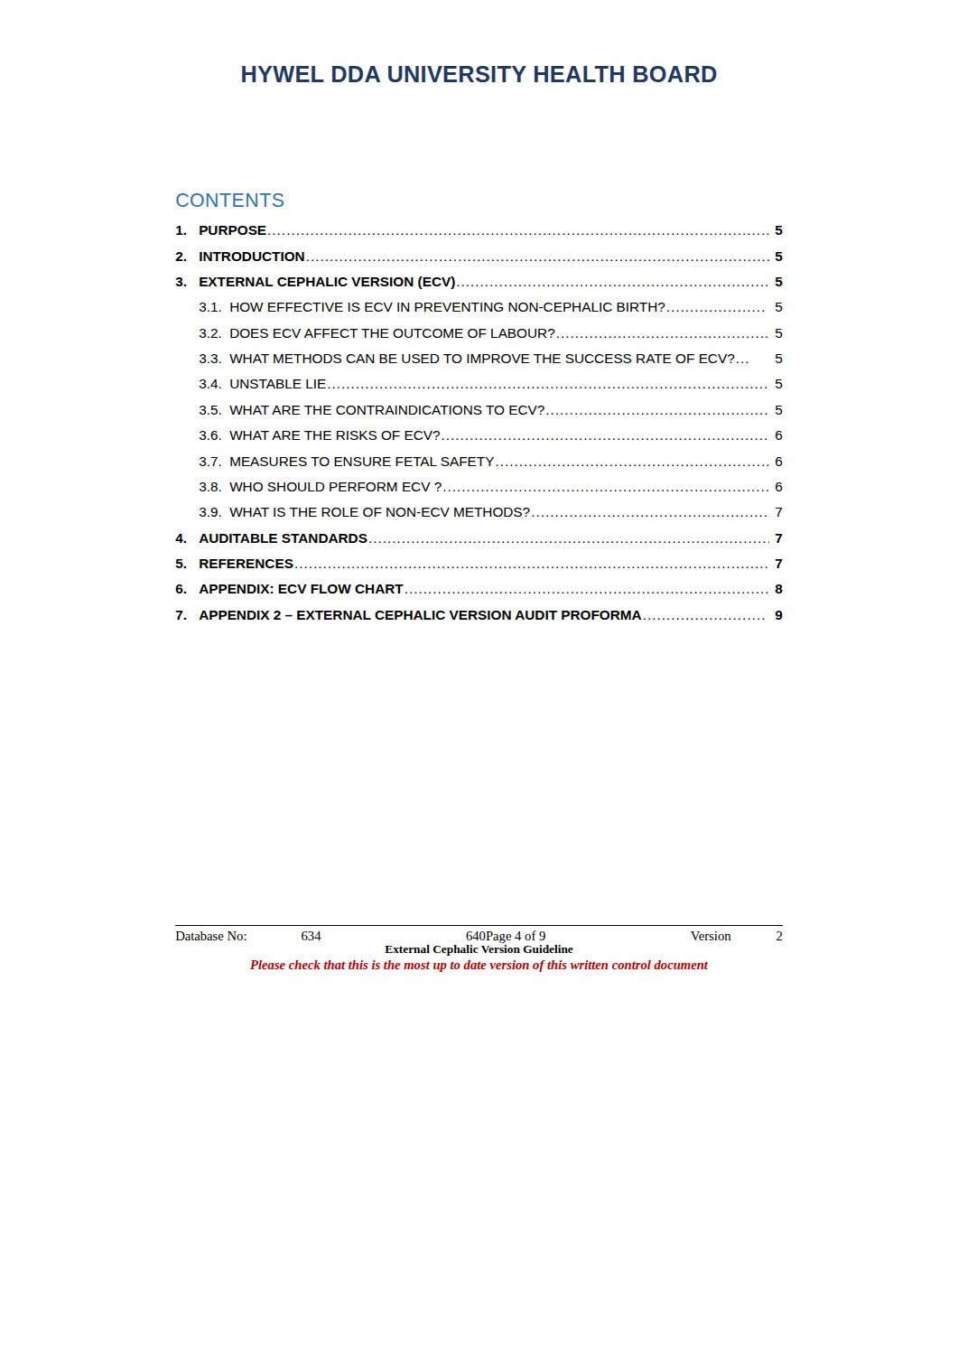HYWEL DDA UNIVERSITY HEALTH BOARD
CONTENTS
1. PURPOSE ................................................................................................................. 5
2. INTRODUCTION ....................................................................................................... 5
3. EXTERNAL CEPHALIC VERSION (ECV) ......................................................................... 5
3.1. HOW EFFECTIVE IS ECV IN PREVENTING NON-CEPHALIC BIRTH? ..................... 5
3.2. DOES ECV AFFECT THE OUTCOME OF LABOUR? ................................................. 5
3.3. WHAT METHODS CAN BE USED TO IMPROVE THE SUCCESS RATE OF ECV? ... 5
3.4. UNSTABLE LIE .............................................................................................................. 5
3.5. WHAT ARE THE CONTRAINDICATIONS TO ECV? .................................................... 5
3.6. WHAT ARE THE RISKS OF ECV? ............................................................................. 6
3.7. MEASURES TO ENSURE FETAL SAFETY .............................................................. 6
3.8. WHO SHOULD PERFORM ECV ? ............................................................................. 6
3.9. WHAT IS THE ROLE OF NON-ECV METHODS? ....................................................... 7
4. AUDITABLE STANDARDS .............................................................................................. 7
5. REFERENCES ............................................................................................................. 7
6. APPENDIX: ECV FLOW CHART ....................................................................................... 8
7. APPENDIX 2 – EXTERNAL CEPHALIC VERSION AUDIT PROFORMA .......................... 9
Database No: 634 640Page 4 of 9 Version 2
External Cephalic Version Guideline
Please check that this is the most up to date version of this written control document